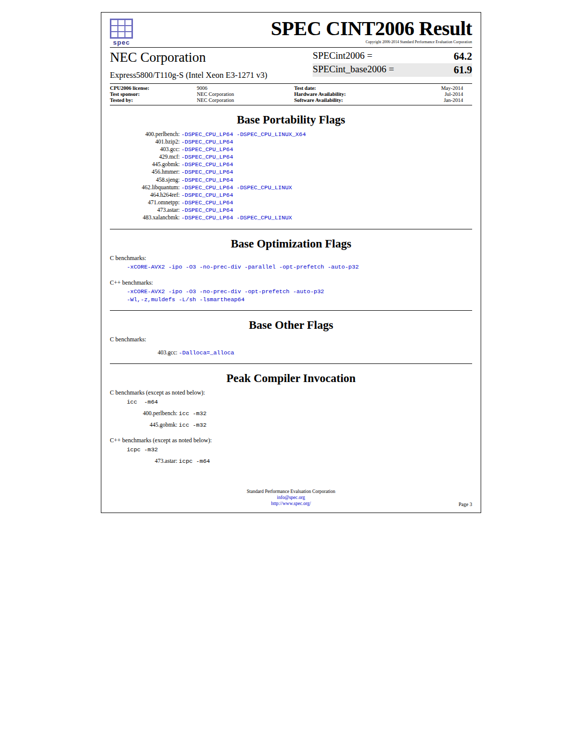spec
SPEC CINT2006 Result
Copyright 2006-2014 Standard Performance Evaluation Corporation
| NEC Corporation Express5800/T110g-S (Intel Xeon E3-1271 v3) | / SPECint2006 = / 64.2 / / SPECint_base2006 = / 61.9 / |
| CPU2006 license: | 9006 | Test date: | May-2014 |
| Test sponsor: | NEC Corporation | Hardware Availability: | Jul-2014 |
| Tested by: | NEC Corporation | Software Availability: | Jan-2014 |
Base Portability Flags
400.perlbench: -DSPEC_CPU_LP64 -DSPEC_CPU_LINUX_X64
401.bzip2: -DSPEC_CPU_LP64
403.gcc: -DSPEC_CPU_LP64
429.mcf: -DSPEC_CPU_LP64
445.gobmk: -DSPEC_CPU_LP64
456.hmmer: -DSPEC_CPU_LP64
458.sjeng: -DSPEC_CPU_LP64
462.libquantum: -DSPEC_CPU_LP64 -DSPEC_CPU_LINUX
464.h264ref: -DSPEC_CPU_LP64
471.omnetpp: -DSPEC_CPU_LP64
473.astar: -DSPEC_CPU_LP64
483.xalancbmk: -DSPEC_CPU_LP64 -DSPEC_CPU_LINUX
Base Optimization Flags
C benchmarks:
-xCORE-AVX2 -ipo -O3 -no-prec-div -parallel -opt-prefetch -auto-p32
C++ benchmarks:
-xCORE-AVX2 -ipo -O3 -no-prec-div -opt-prefetch -auto-p32
-Wl,-z,muldefs -L/sh -lsmartheap64
Base Other Flags
C benchmarks:
403.gcc: -Dalloca=_alloca
Peak Compiler Invocation
C benchmarks (except as noted below):
icc -m64
400.perlbench: icc -m32
445.gobmk: icc -m32
C++ benchmarks (except as noted below):
icpc -m32
473.astar: icpc -m64
Standard Performance Evaluation Corporation
info@spec.org
http://www.spec.org/
Page 3